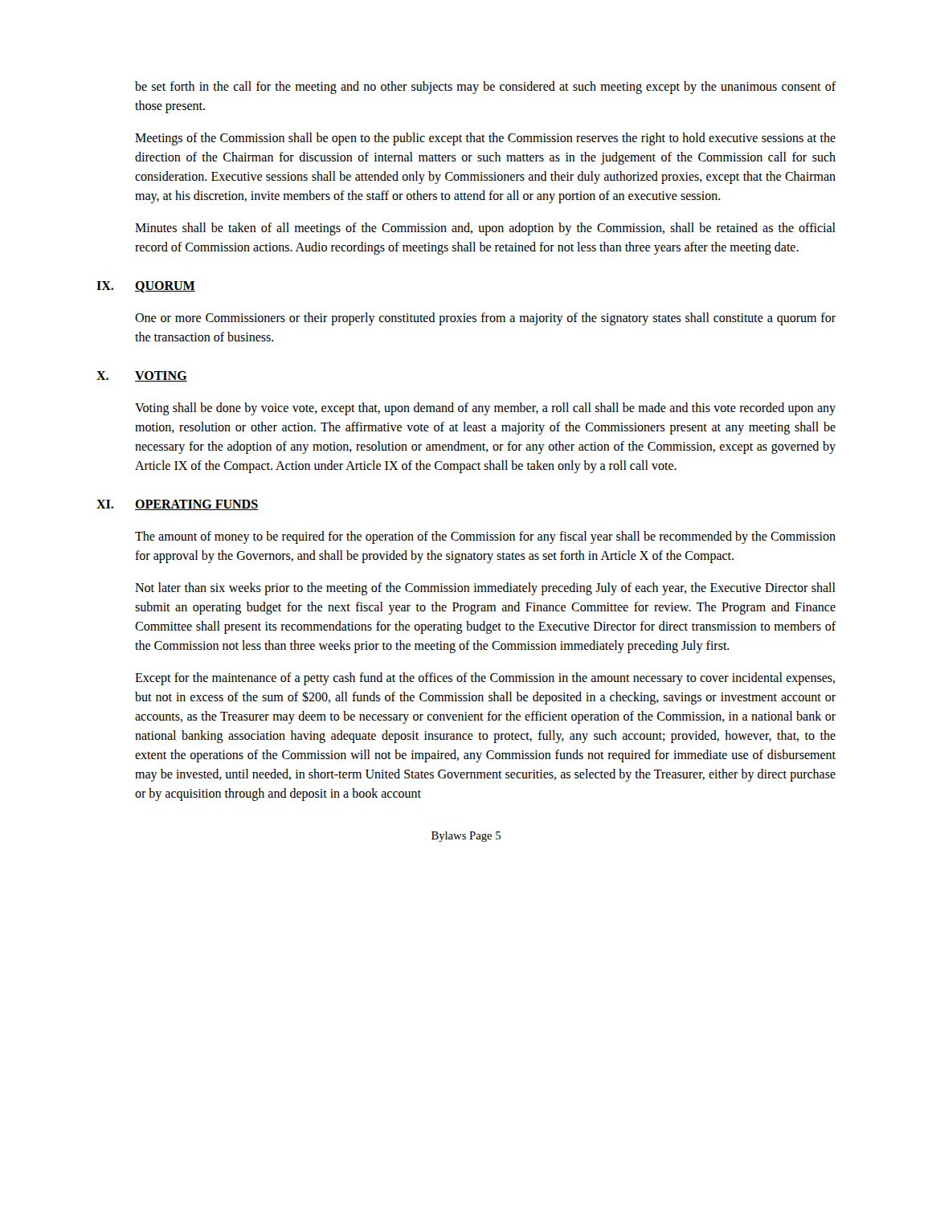be set forth in the call for the meeting and no other subjects may be considered at such meeting except by the unanimous consent of those present.
Meetings of the Commission shall be open to the public except that the Commission reserves the right to hold executive sessions at the direction of the Chairman for discussion of internal matters or such matters as in the judgement of the Commission call for such consideration. Executive sessions shall be attended only by Commissioners and their duly authorized proxies, except that the Chairman may, at his discretion, invite members of the staff or others to attend for all or any portion of an executive session.
Minutes shall be taken of all meetings of the Commission and, upon adoption by the Commission, shall be retained as the official record of Commission actions. Audio recordings of meetings shall be retained for not less than three years after the meeting date.
IX. QUORUM
One or more Commissioners or their properly constituted proxies from a majority of the signatory states shall constitute a quorum for the transaction of business.
X. VOTING
Voting shall be done by voice vote, except that, upon demand of any member, a roll call shall be made and this vote recorded upon any motion, resolution or other action. The affirmative vote of at least a majority of the Commissioners present at any meeting shall be necessary for the adoption of any motion, resolution or amendment, or for any other action of the Commission, except as governed by Article IX of the Compact. Action under Article IX of the Compact shall be taken only by a roll call vote.
XI. OPERATING FUNDS
The amount of money to be required for the operation of the Commission for any fiscal year shall be recommended by the Commission for approval by the Governors, and shall be provided by the signatory states as set forth in Article X of the Compact.
Not later than six weeks prior to the meeting of the Commission immediately preceding July of each year, the Executive Director shall submit an operating budget for the next fiscal year to the Program and Finance Committee for review. The Program and Finance Committee shall present its recommendations for the operating budget to the Executive Director for direct transmission to members of the Commission not less than three weeks prior to the meeting of the Commission immediately preceding July first.
Except for the maintenance of a petty cash fund at the offices of the Commission in the amount necessary to cover incidental expenses, but not in excess of the sum of $200, all funds of the Commission shall be deposited in a checking, savings or investment account or accounts, as the Treasurer may deem to be necessary or convenient for the efficient operation of the Commission, in a national bank or national banking association having adequate deposit insurance to protect, fully, any such account; provided, however, that, to the extent the operations of the Commission will not be impaired, any Commission funds not required for immediate use of disbursement may be invested, until needed, in short-term United States Government securities, as selected by the Treasurer, either by direct purchase or by acquisition through and deposit in a book account
Bylaws Page 5